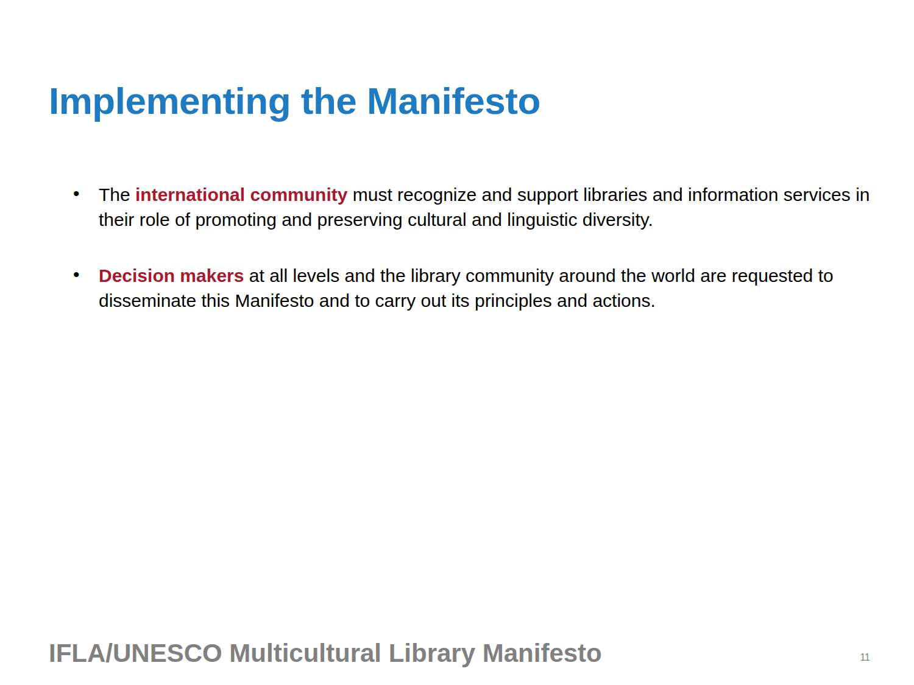Implementing the Manifesto
The international community must recognize and support libraries and information services in their role of promoting and preserving cultural and linguistic diversity.
Decision makers at all levels and the library community around the world are requested to disseminate this Manifesto and to carry out its principles and actions.
IFLA/UNESCO Multicultural Library Manifesto
11